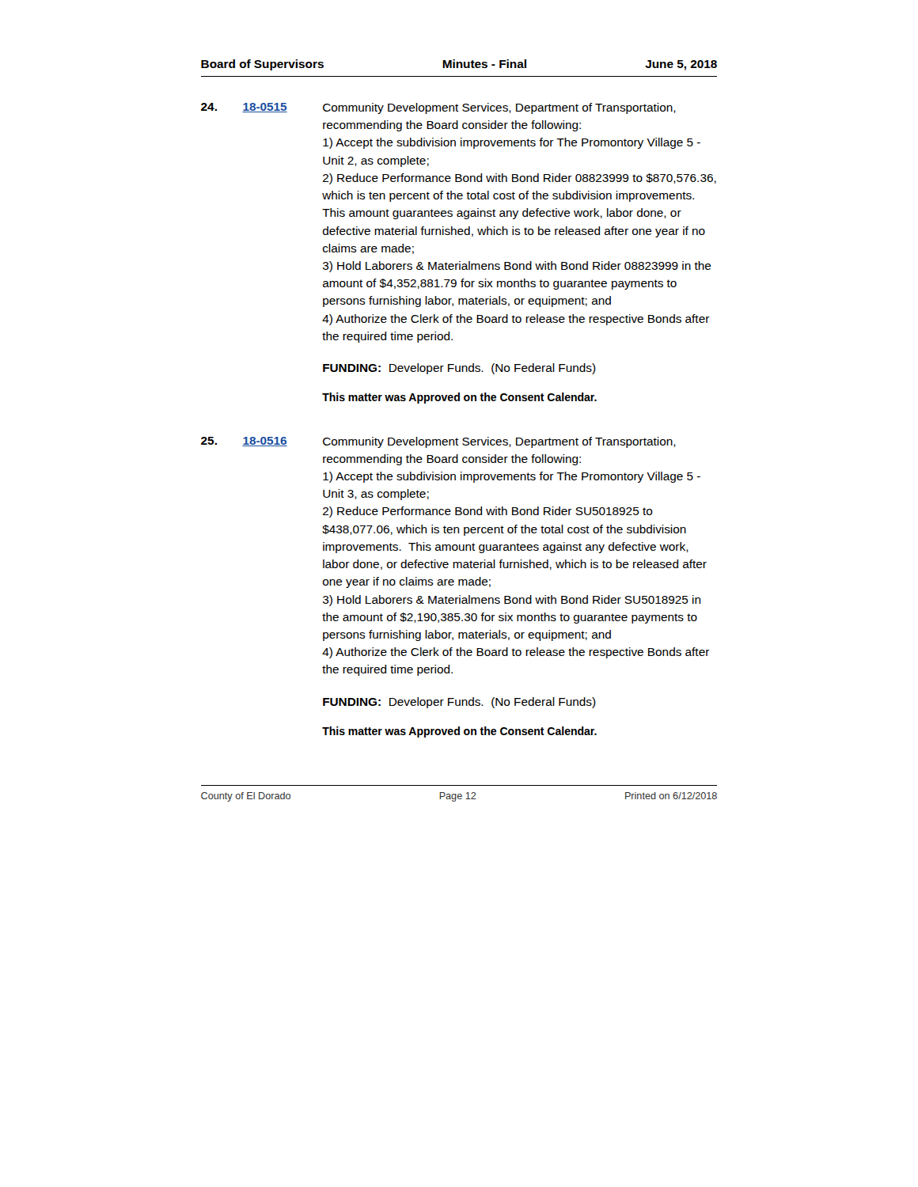Board of Supervisors
Minutes - Final
June 5, 2018
24.
18-0515
Community Development Services, Department of Transportation, recommending the Board consider the following:
1) Accept the subdivision improvements for The Promontory Village 5 - Unit 2, as complete;
2) Reduce Performance Bond with Bond Rider 08823999 to $870,576.36, which is ten percent of the total cost of the subdivision improvements. This amount guarantees against any defective work, labor done, or defective material furnished, which is to be released after one year if no claims are made;
3) Hold Laborers & Materialmens Bond with Bond Rider 08823999 in the amount of $4,352,881.79 for six months to guarantee payments to persons furnishing labor, materials, or equipment; and
4) Authorize the Clerk of the Board to release the respective Bonds after the required time period.
FUNDING: Developer Funds. (No Federal Funds)
This matter was Approved on the Consent Calendar.
25.
18-0516
Community Development Services, Department of Transportation, recommending the Board consider the following:
1) Accept the subdivision improvements for The Promontory Village 5 - Unit 3, as complete;
2) Reduce Performance Bond with Bond Rider SU5018925 to $438,077.06, which is ten percent of the total cost of the subdivision improvements. This amount guarantees against any defective work, labor done, or defective material furnished, which is to be released after one year if no claims are made;
3) Hold Laborers & Materialmens Bond with Bond Rider SU5018925 in the amount of $2,190,385.30 for six months to guarantee payments to persons furnishing labor, materials, or equipment; and
4) Authorize the Clerk of the Board to release the respective Bonds after the required time period.
FUNDING: Developer Funds. (No Federal Funds)
This matter was Approved on the Consent Calendar.
County of El Dorado
Page 12
Printed on 6/12/2018